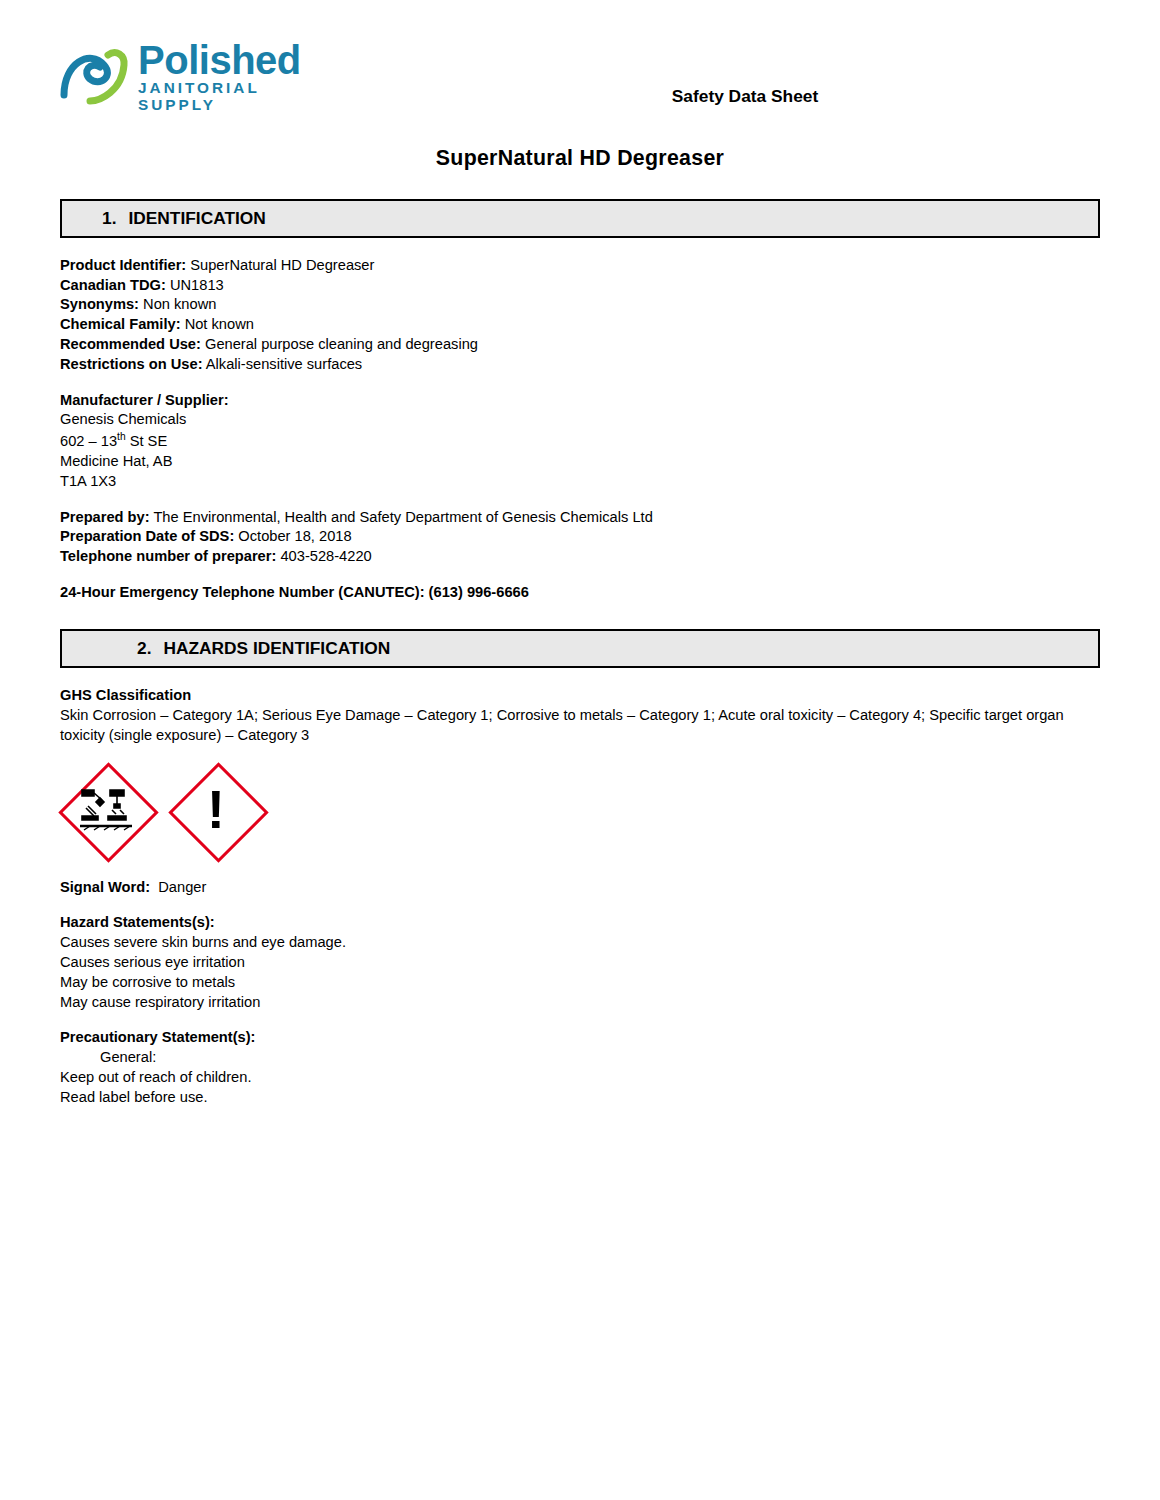Polished
JANITORIAL
SUPPLY
Safety Data Sheet
SuperNatural HD Degreaser
1. IDENTIFICATION
Product Identifier: SuperNatural HD Degreaser
Canadian TDG: UN1813
Synonyms: Non known
Chemical Family: Not known
Recommended Use: General purpose cleaning and degreasing
Restrictions on Use: Alkali-sensitive surfaces
Manufacturer / Supplier:
Genesis Chemicals
602 – 13th St SE
Medicine Hat, AB
T1A 1X3
Prepared by: The Environmental, Health and Safety Department of Genesis Chemicals Ltd
Preparation Date of SDS: October 18, 2018
Telephone number of preparer: 403-528-4220
24-Hour Emergency Telephone Number (CANUTEC): (613) 996-6666
2. HAZARDS IDENTIFICATION
GHS Classification
Skin Corrosion – Category 1A; Serious Eye Damage – Category 1; Corrosive to metals – Category 1; Acute oral toxicity – Category 4; Specific target organ toxicity (single exposure) – Category 3
!
Signal Word: Danger
Hazard Statements(s):
Causes severe skin burns and eye damage.
Causes serious eye irritation
May be corrosive to metals
May cause respiratory irritation
Precautionary Statement(s):
General:
Keep out of reach of children.
Read label before use.